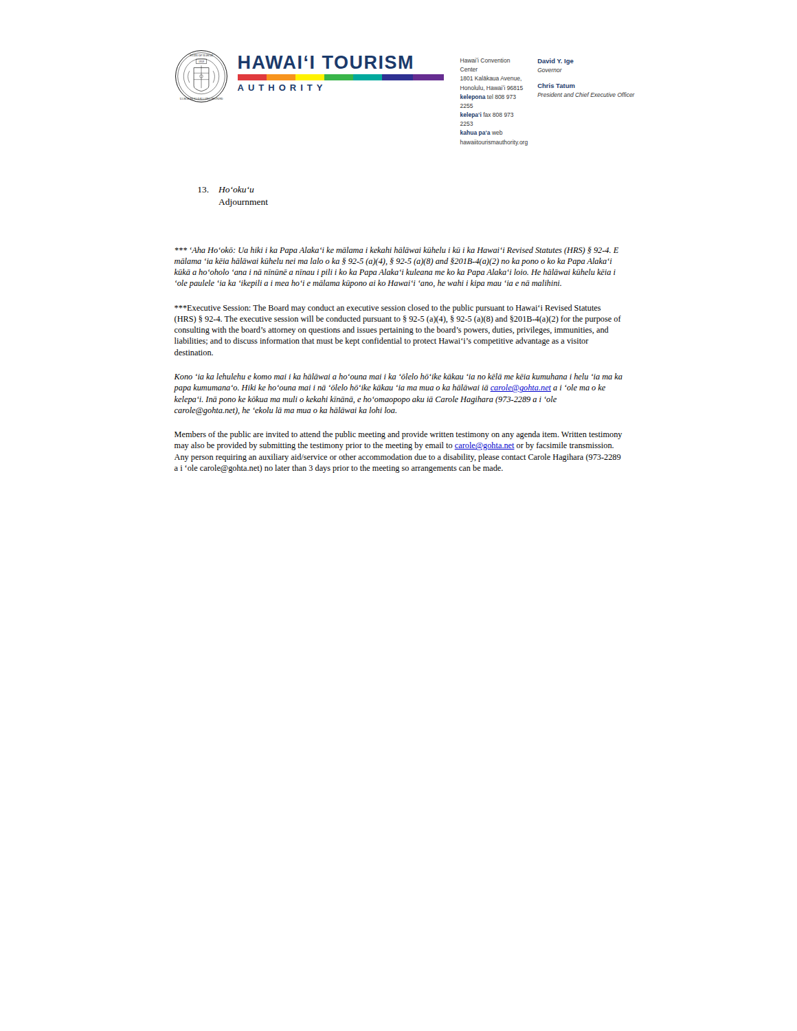STATE OF HAWAII UA MAU KE EA O KA AINA I KA PONO 1959
HAWAIʻI TOURISM
AUTHORITY
Hawaiʻi Convention Center
1801 Kalākaua Avenue, Honolulu, Hawaiʻi 96815
kelepona tel 808 973 2255
kelepaʻi fax 808 973 2253
kahua paʻa web hawaiitourismauthority.org
David Y. Ige
Governor
Chris Tatum
President and Chief Executive Officer
13. Hoʻokuʻu Adjournment
*** ʻAha Hoʻokō: Ua hiki i ka Papa Alakaʻi ke mālama i kekahi hālāwai kūhelu i kū i ka Hawaiʻi Revised Statutes (HRS) § 92-4. E mālama ʻia kēia hālāwai kūhelu nei ma lalo o ka § 92-5 (a)(4), § 92-5 (a)(8) and §201B-4(a)(2) no ka pono o ko ka Papa Alakaʻi kūkā a hoʻoholo ʻana i nā nīnūnē a nīnau i pili i ko ka Papa Alakaʻi kuleana me ko ka Papa Alakaʻi loio. He hālāwai kūhelu kēia i ʻole paulele ʻia ka ʻikepili a i mea hoʻi e mālama kūpono ai ko Hawaiʻi ʻano, he wahi i kipa mau ʻia e nā malihini.
***Executive Session: The Board may conduct an executive session closed to the public pursuant to Hawaiʻi Revised Statutes (HRS) § 92-4. The executive session will be conducted pursuant to § 92-5 (a)(4), § 92-5 (a)(8) and §201B-4(a)(2) for the purpose of consulting with the board’s attorney on questions and issues pertaining to the board’s powers, duties, privileges, immunities, and liabilities; and to discuss information that must be kept confidential to protect Hawaiʻi’s competitive advantage as a visitor destination.
Kono ʻia ka lehulehu e komo mai i ka hālāwai a hoʻouna mai i ka ʻōlelo hōʻike kākau ʻia no kēlā me kēia kumuhana i helu ʻia ma ka papa kumumanaʻo. Hiki ke hoʻouna mai i nā ʻōlelo hōʻike kākau ʻia ma mua o ka hālāwai iā carole@gohta.net a i ʻole ma o ke kelepaʻi. Inā pono ke kōkua ma muli o kekahi kīnānā, e hoʻomaopopo aku iā Carole Hagihara (973-2289 a i ʻole carole@gohta.net), he ʻekolu lā ma mua o ka hālāwai ka lohi loa.
Members of the public are invited to attend the public meeting and provide written testimony on any agenda item. Written testimony may also be provided by submitting the testimony prior to the meeting by email to carole@gohta.net or by facsimile transmission. Any person requiring an auxiliary aid/service or other accommodation due to a disability, please contact Carole Hagihara (973-2289 a i ʻole carole@gohta.net) no later than 3 days prior to the meeting so arrangements can be made.